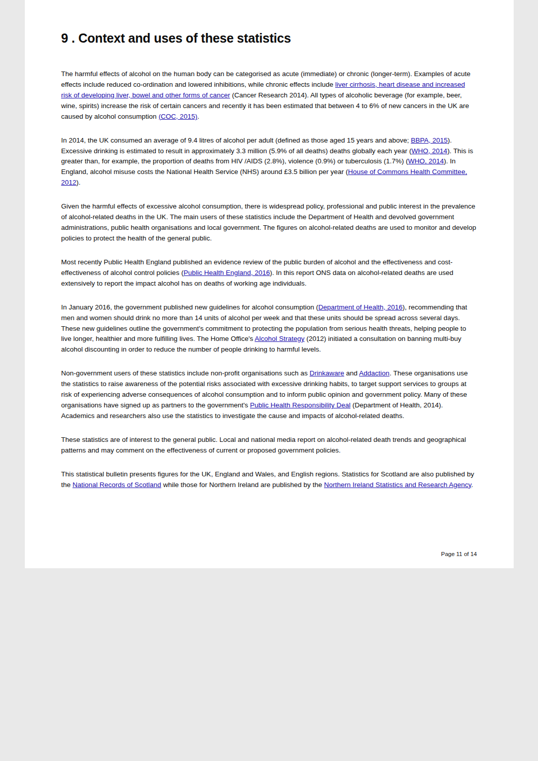9 . Context and uses of these statistics
The harmful effects of alcohol on the human body can be categorised as acute (immediate) or chronic (longer-term). Examples of acute effects include reduced co-ordination and lowered inhibitions, while chronic effects include liver cirrhosis, heart disease and increased risk of developing liver, bowel and other forms of cancer (Cancer Research 2014). All types of alcoholic beverage (for example, beer, wine, spirits) increase the risk of certain cancers and recently it has been estimated that between 4 to 6% of new cancers in the UK are caused by alcohol consumption (COC, 2015).
In 2014, the UK consumed an average of 9.4 litres of alcohol per adult (defined as those aged 15 years and above; BBPA, 2015). Excessive drinking is estimated to result in approximately 3.3 million (5.9% of all deaths) deaths globally each year (WHO, 2014). This is greater than, for example, the proportion of deaths from HIV /AIDS (2.8%), violence (0.9%) or tuberculosis (1.7%) (WHO, 2014). In England, alcohol misuse costs the National Health Service (NHS) around £3.5 billion per year (House of Commons Health Committee, 2012).
Given the harmful effects of excessive alcohol consumption, there is widespread policy, professional and public interest in the prevalence of alcohol-related deaths in the UK. The main users of these statistics include the Department of Health and devolved government administrations, public health organisations and local government. The figures on alcohol-related deaths are used to monitor and develop policies to protect the health of the general public.
Most recently Public Health England published an evidence review of the public burden of alcohol and the effectiveness and cost-effectiveness of alcohol control policies (Public Health England, 2016). In this report ONS data on alcohol-related deaths are used extensively to report the impact alcohol has on deaths of working age individuals.
In January 2016, the government published new guidelines for alcohol consumption (Department of Health, 2016), recommending that men and women should drink no more than 14 units of alcohol per week and that these units should be spread across several days. These new guidelines outline the government's commitment to protecting the population from serious health threats, helping people to live longer, healthier and more fulfilling lives. The Home Office's Alcohol Strategy (2012) initiated a consultation on banning multi-buy alcohol discounting in order to reduce the number of people drinking to harmful levels.
Non-government users of these statistics include non-profit organisations such as Drinkaware and Addaction. These organisations use the statistics to raise awareness of the potential risks associated with excessive drinking habits, to target support services to groups at risk of experiencing adverse consequences of alcohol consumption and to inform public opinion and government policy. Many of these organisations have signed up as partners to the government's Public Health Responsibility Deal (Department of Health, 2014). Academics and researchers also use the statistics to investigate the cause and impacts of alcohol-related deaths.
These statistics are of interest to the general public. Local and national media report on alcohol-related death trends and geographical patterns and may comment on the effectiveness of current or proposed government policies.
This statistical bulletin presents figures for the UK, England and Wales, and English regions. Statistics for Scotland are also published by the National Records of Scotland while those for Northern Ireland are published by the Northern Ireland Statistics and Research Agency.
Page 11 of 14